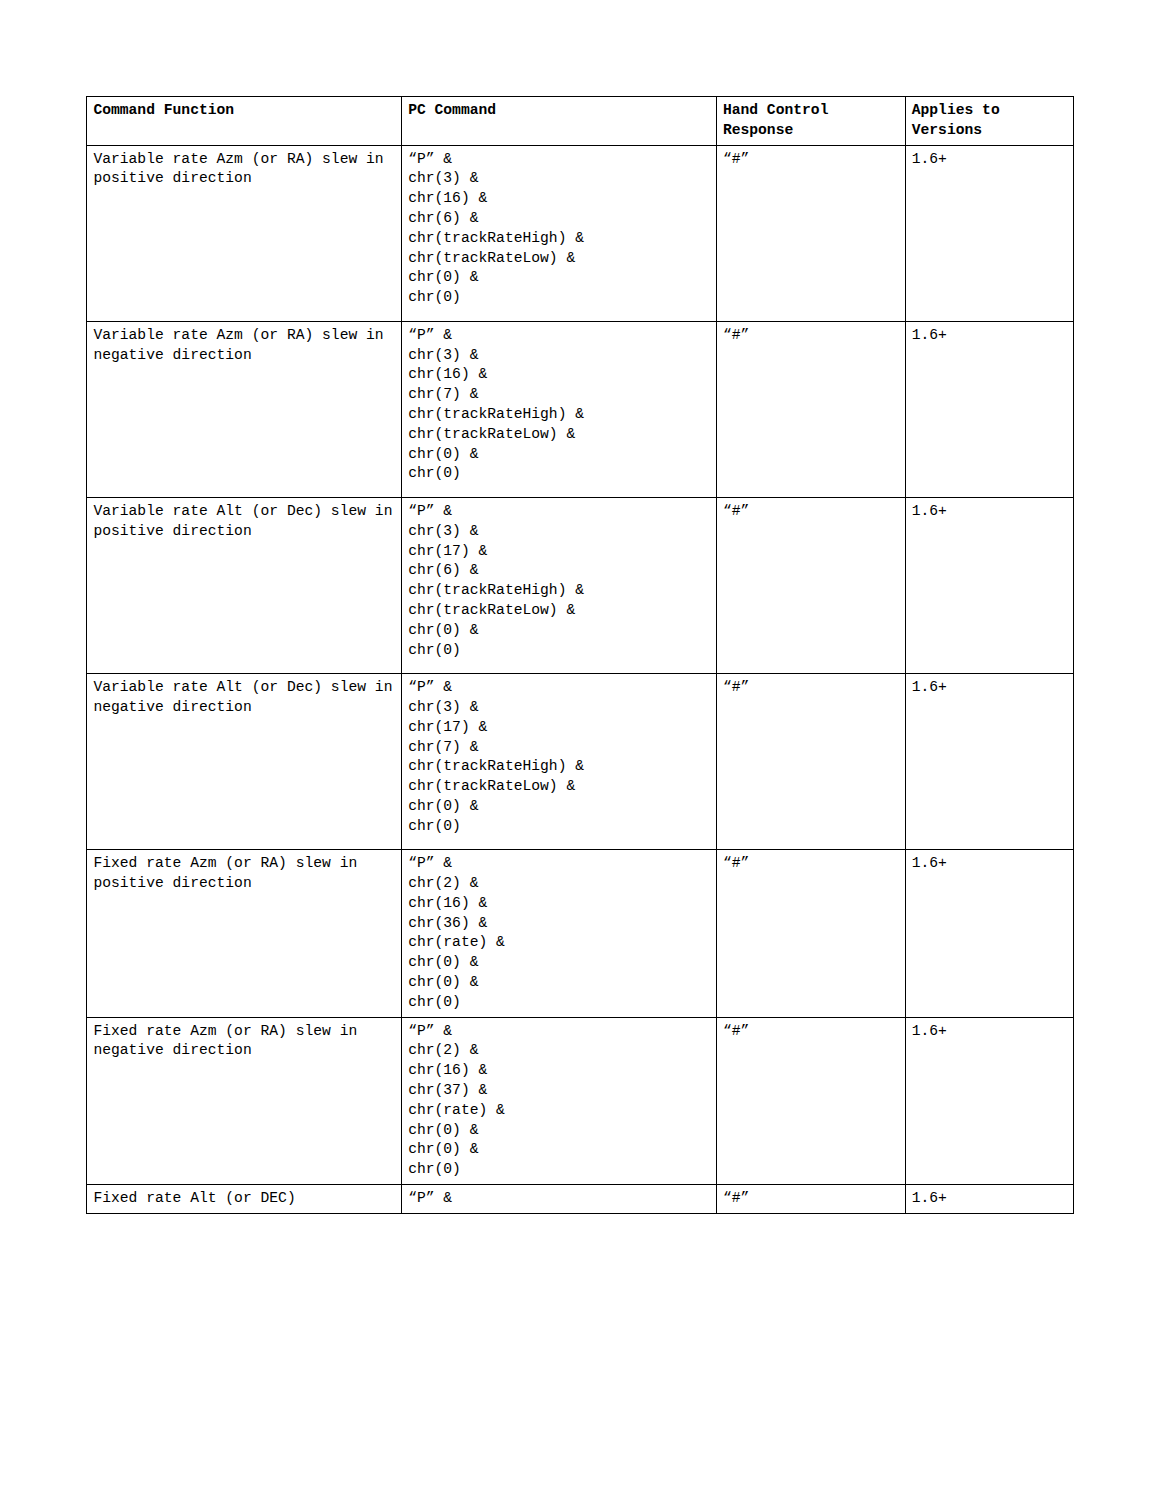| Command Function | PC Command | Hand Control Response | Applies to Versions |
| --- | --- | --- | --- |
| Variable rate Azm (or RA) slew in positive direction | “P” & chr(3) & chr(16) & chr(6) & chr(trackRateHigh) & chr(trackRateLow) & chr(0) & chr(0) | “#” | 1.6+ |
| Variable rate Azm (or RA) slew in negative direction | “P” & chr(3) & chr(16) & chr(7) & chr(trackRateHigh) & chr(trackRateLow) & chr(0) & chr(0) | “#” | 1.6+ |
| Variable rate Alt (or Dec) slew in positive direction | “P” & chr(3) & chr(17) & chr(6) & chr(trackRateHigh) & chr(trackRateLow) & chr(0) & chr(0) | “#” | 1.6+ |
| Variable rate Alt (or Dec) slew in negative direction | “P” & chr(3) & chr(17) & chr(7) & chr(trackRateHigh) & chr(trackRateLow) & chr(0) & chr(0) | “#” | 1.6+ |
| Fixed rate Azm (or RA) slew in positive direction | “P” & chr(2) & chr(16) & chr(36) & chr(rate) & chr(0) & chr(0) & chr(0) | “#” | 1.6+ |
| Fixed rate Azm (or RA) slew in negative direction | “P” & chr(2) & chr(16) & chr(37) & chr(rate) & chr(0) & chr(0) & chr(0) | “#” | 1.6+ |
| Fixed rate Alt (or DEC) | “P” & | “#” | 1.6+ |